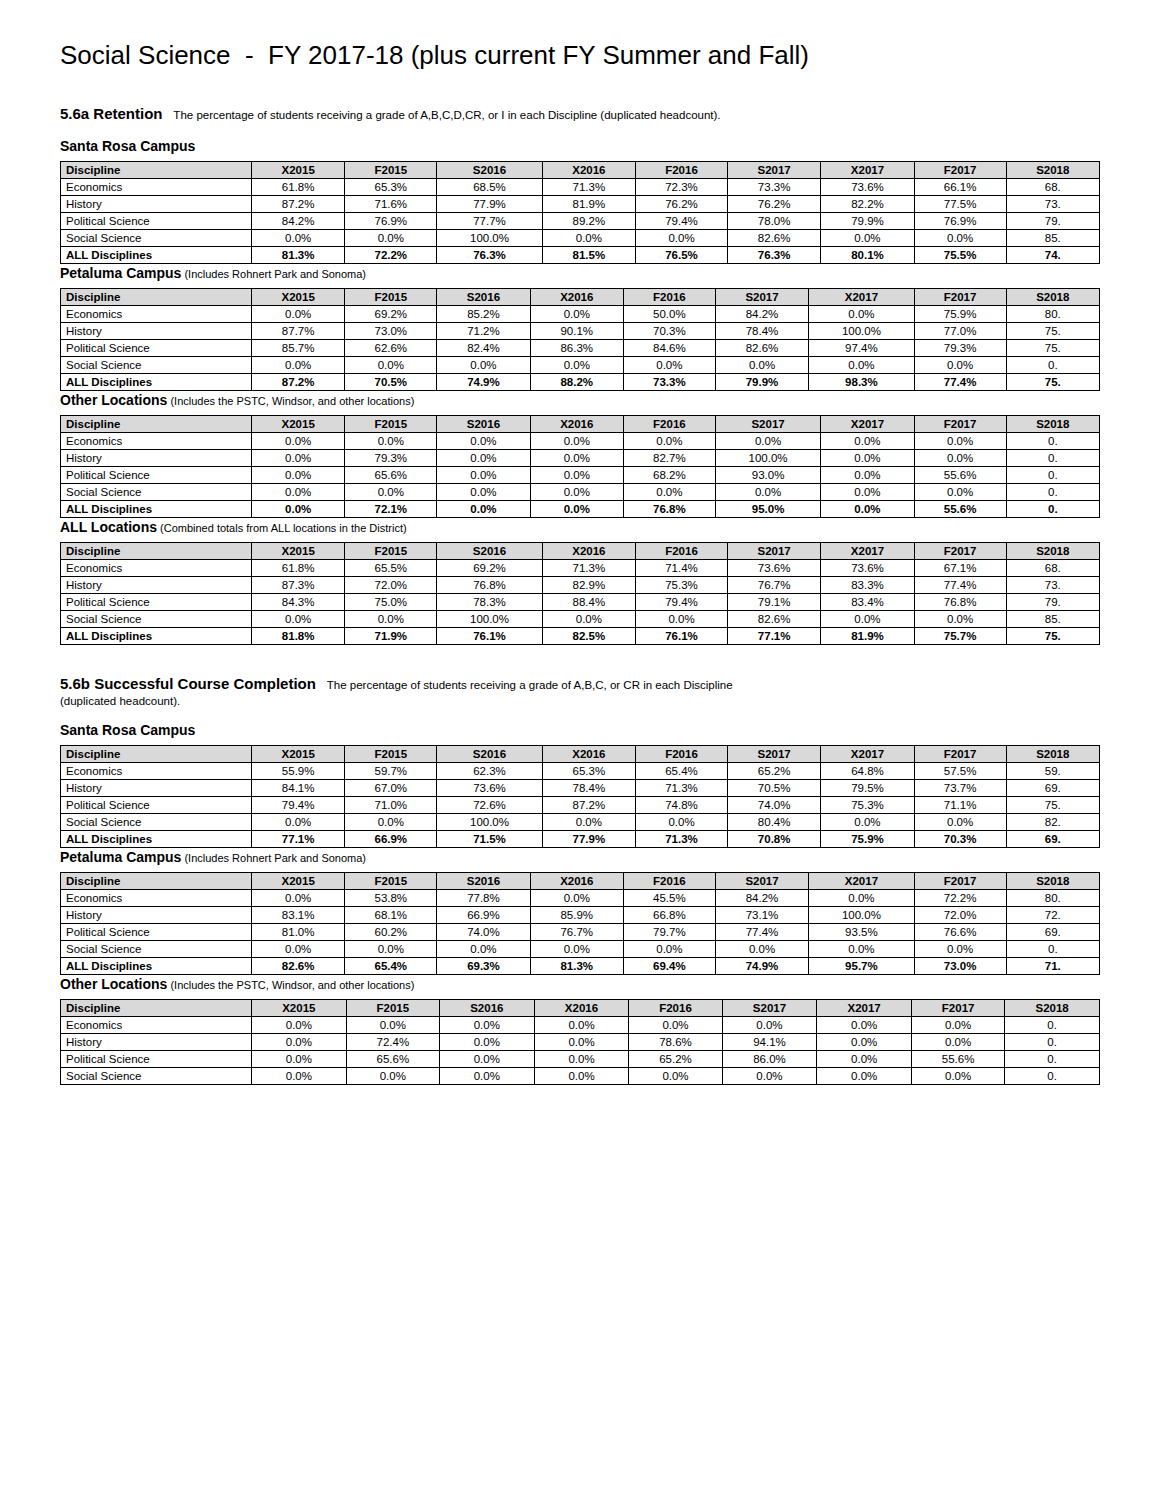Social Science - FY 2017-18 (plus current FY Summer and Fall)
5.6a Retention
The percentage of students receiving a grade of A,B,C,D,CR, or I in each Discipline (duplicated headcount).
Santa Rosa Campus
| Discipline | X2015 | F2015 | S2016 | X2016 | F2016 | S2017 | X2017 | F2017 | S2018 |
| --- | --- | --- | --- | --- | --- | --- | --- | --- | --- |
| Economics | 61.8% | 65.3% | 68.5% | 71.3% | 72.3% | 73.3% | 73.6% | 66.1% | 68. |
| History | 87.2% | 71.6% | 77.9% | 81.9% | 76.2% | 76.2% | 82.2% | 77.5% | 73. |
| Political Science | 84.2% | 76.9% | 77.7% | 89.2% | 79.4% | 78.0% | 79.9% | 76.9% | 79. |
| Social Science | 0.0% | 0.0% | 100.0% | 0.0% | 0.0% | 82.6% | 0.0% | 0.0% | 85. |
| ALL Disciplines | 81.3% | 72.2% | 76.3% | 81.5% | 76.5% | 76.3% | 80.1% | 75.5% | 74. |
Petaluma Campus
(Includes Rohnert Park and Sonoma)
| Discipline | X2015 | F2015 | S2016 | X2016 | F2016 | S2017 | X2017 | F2017 | S2018 |
| --- | --- | --- | --- | --- | --- | --- | --- | --- | --- |
| Economics | 0.0% | 69.2% | 85.2% | 0.0% | 50.0% | 84.2% | 0.0% | 75.9% | 80. |
| History | 87.7% | 73.0% | 71.2% | 90.1% | 70.3% | 78.4% | 100.0% | 77.0% | 75. |
| Political Science | 85.7% | 62.6% | 82.4% | 86.3% | 84.6% | 82.6% | 97.4% | 79.3% | 75. |
| Social Science | 0.0% | 0.0% | 0.0% | 0.0% | 0.0% | 0.0% | 0.0% | 0.0% | 0. |
| ALL Disciplines | 87.2% | 70.5% | 74.9% | 88.2% | 73.3% | 79.9% | 98.3% | 77.4% | 75. |
Other Locations
(Includes the PSTC, Windsor, and other locations)
| Discipline | X2015 | F2015 | S2016 | X2016 | F2016 | S2017 | X2017 | F2017 | S2018 |
| --- | --- | --- | --- | --- | --- | --- | --- | --- | --- |
| Economics | 0.0% | 0.0% | 0.0% | 0.0% | 0.0% | 0.0% | 0.0% | 0.0% | 0. |
| History | 0.0% | 79.3% | 0.0% | 0.0% | 82.7% | 100.0% | 0.0% | 0.0% | 0. |
| Political Science | 0.0% | 65.6% | 0.0% | 0.0% | 68.2% | 93.0% | 0.0% | 55.6% | 0. |
| Social Science | 0.0% | 0.0% | 0.0% | 0.0% | 0.0% | 0.0% | 0.0% | 0.0% | 0. |
| ALL Disciplines | 0.0% | 72.1% | 0.0% | 0.0% | 76.8% | 95.0% | 0.0% | 55.6% | 0. |
ALL Locations
(Combined totals from ALL locations in the District)
| Discipline | X2015 | F2015 | S2016 | X2016 | F2016 | S2017 | X2017 | F2017 | S2018 |
| --- | --- | --- | --- | --- | --- | --- | --- | --- | --- |
| Economics | 61.8% | 65.5% | 69.2% | 71.3% | 71.4% | 73.6% | 73.6% | 67.1% | 68. |
| History | 87.3% | 72.0% | 76.8% | 82.9% | 75.3% | 76.7% | 83.3% | 77.4% | 73. |
| Political Science | 84.3% | 75.0% | 78.3% | 88.4% | 79.4% | 79.1% | 83.4% | 76.8% | 79. |
| Social Science | 0.0% | 0.0% | 100.0% | 0.0% | 0.0% | 82.6% | 0.0% | 0.0% | 85. |
| ALL Disciplines | 81.8% | 71.9% | 76.1% | 82.5% | 76.1% | 77.1% | 81.9% | 75.7% | 75. |
5.6b Successful Course Completion
The percentage of students receiving a grade of A,B,C, or CR in each Discipline
(duplicated headcount).
Santa Rosa Campus
| Discipline | X2015 | F2015 | S2016 | X2016 | F2016 | S2017 | X2017 | F2017 | S2018 |
| --- | --- | --- | --- | --- | --- | --- | --- | --- | --- |
| Economics | 55.9% | 59.7% | 62.3% | 65.3% | 65.4% | 65.2% | 64.8% | 57.5% | 59. |
| History | 84.1% | 67.0% | 73.6% | 78.4% | 71.3% | 70.5% | 79.5% | 73.7% | 69. |
| Political Science | 79.4% | 71.0% | 72.6% | 87.2% | 74.8% | 74.0% | 75.3% | 71.1% | 75. |
| Social Science | 0.0% | 0.0% | 100.0% | 0.0% | 0.0% | 80.4% | 0.0% | 0.0% | 82. |
| ALL Disciplines | 77.1% | 66.9% | 71.5% | 77.9% | 71.3% | 70.8% | 75.9% | 70.3% | 69. |
Petaluma Campus
(Includes Rohnert Park and Sonoma)
| Discipline | X2015 | F2015 | S2016 | X2016 | F2016 | S2017 | X2017 | F2017 | S2018 |
| --- | --- | --- | --- | --- | --- | --- | --- | --- | --- |
| Economics | 0.0% | 53.8% | 77.8% | 0.0% | 45.5% | 84.2% | 0.0% | 72.2% | 80. |
| History | 83.1% | 68.1% | 66.9% | 85.9% | 66.8% | 73.1% | 100.0% | 72.0% | 72. |
| Political Science | 81.0% | 60.2% | 74.0% | 76.7% | 79.7% | 77.4% | 93.5% | 76.6% | 69. |
| Social Science | 0.0% | 0.0% | 0.0% | 0.0% | 0.0% | 0.0% | 0.0% | 0.0% | 0. |
| ALL Disciplines | 82.6% | 65.4% | 69.3% | 81.3% | 69.4% | 74.9% | 95.7% | 73.0% | 71. |
Other Locations
(Includes the PSTC, Windsor, and other locations)
| Discipline | X2015 | F2015 | S2016 | X2016 | F2016 | S2017 | X2017 | F2017 | S2018 |
| --- | --- | --- | --- | --- | --- | --- | --- | --- | --- |
| Economics | 0.0% | 0.0% | 0.0% | 0.0% | 0.0% | 0.0% | 0.0% | 0.0% | 0. |
| History | 0.0% | 72.4% | 0.0% | 0.0% | 78.6% | 94.1% | 0.0% | 0.0% | 0. |
| Political Science | 0.0% | 65.6% | 0.0% | 0.0% | 65.2% | 86.0% | 0.0% | 55.6% | 0. |
| Social Science | 0.0% | 0.0% | 0.0% | 0.0% | 0.0% | 0.0% | 0.0% | 0.0% | 0. |